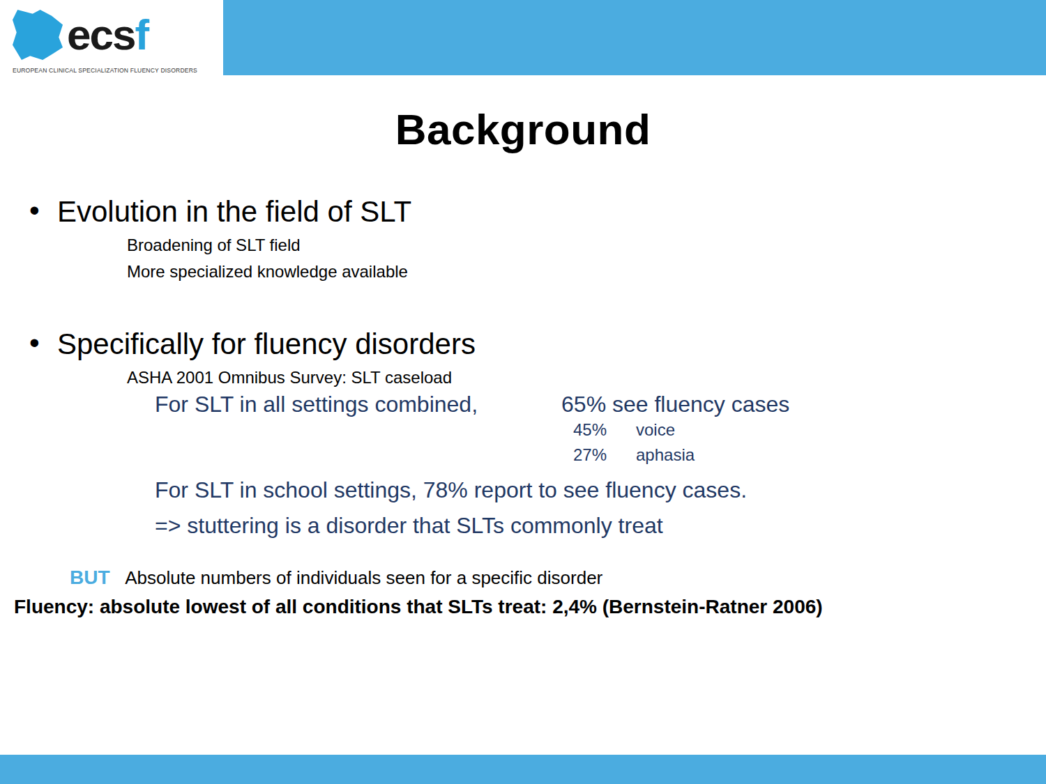ecsf
EUROPEAN CLINICAL SPECIALIZATION FLUENCY DISORDERS
Background
Evolution in the field of SLT
Broadening of SLT field
More specialized knowledge available
Specifically for fluency disorders
ASHA 2001 Omnibus Survey: SLT caseload
For SLT in all settings combined, 65% see fluency cases
45% voice
27% aphasia
For SLT in school settings, 78% report to see fluency cases.
=> stuttering is a disorder that SLTs commonly treat
BUT Absolute numbers of individuals seen for a specific disorder
Fluency: absolute lowest of all conditions that SLTs treat: 2,4% (Bernstein-Ratner 2006)